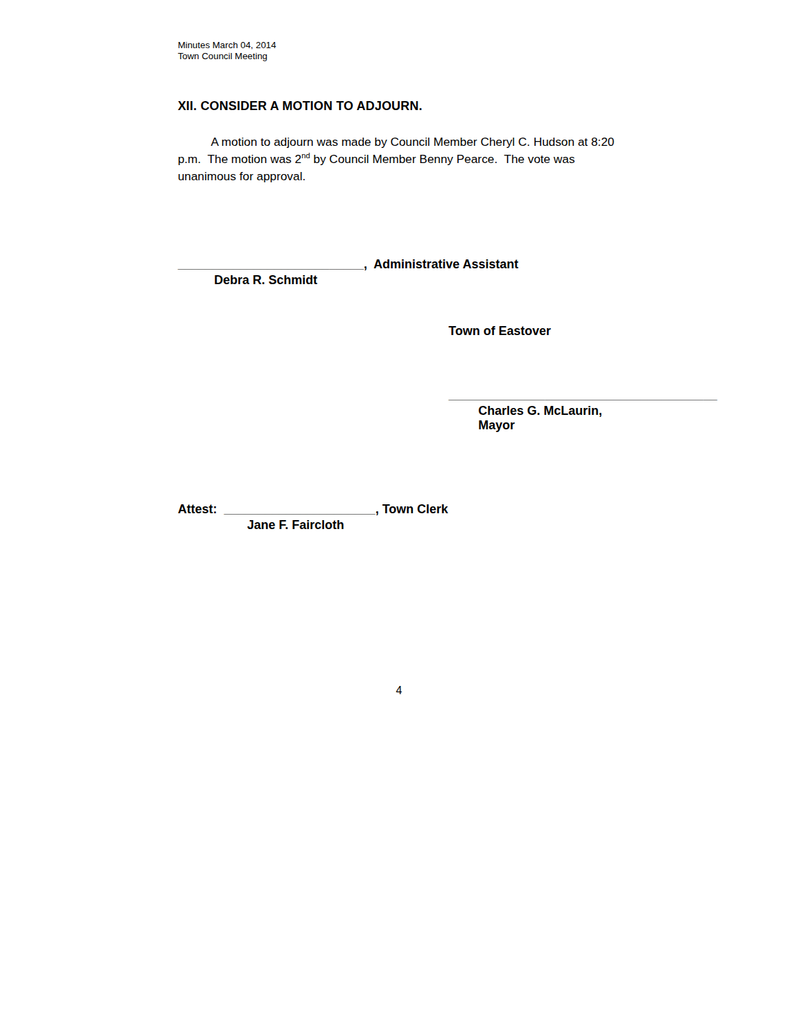Minutes March 04, 2014
Town Council Meeting
XII. CONSIDER A MOTION TO ADJOURN.
A motion to adjourn was made by Council Member Cheryl C. Hudson at 8:20 p.m. The motion was 2nd by Council Member Benny Pearce. The vote was unanimous for approval.
___________________________, Administrative Assistant
Debra R. Schmidt
Town of Eastover
_______________________________________
Charles G. McLaurin, Mayor
Attest: ______________________, Town Clerk
Jane F. Faircloth
4